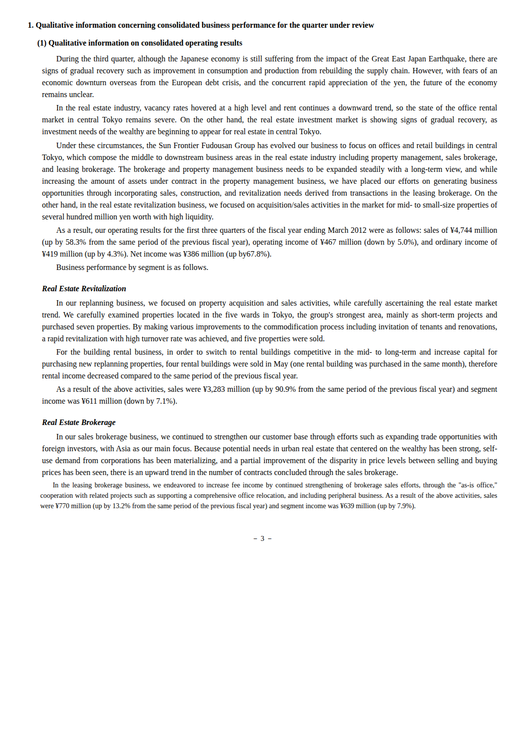1. Qualitative information concerning consolidated business performance for the quarter under review
(1) Qualitative information on consolidated operating results
During the third quarter, although the Japanese economy is still suffering from the impact of the Great East Japan Earthquake, there are signs of gradual recovery such as improvement in consumption and production from rebuilding the supply chain. However, with fears of an economic downturn overseas from the European debt crisis, and the concurrent rapid appreciation of the yen, the future of the economy remains unclear.
In the real estate industry, vacancy rates hovered at a high level and rent continues a downward trend, so the state of the office rental market in central Tokyo remains severe. On the other hand, the real estate investment market is showing signs of gradual recovery, as investment needs of the wealthy are beginning to appear for real estate in central Tokyo.
Under these circumstances, the Sun Frontier Fudousan Group has evolved our business to focus on offices and retail buildings in central Tokyo, which compose the middle to downstream business areas in the real estate industry including property management, sales brokerage, and leasing brokerage. The brokerage and property management business needs to be expanded steadily with a long-term view, and while increasing the amount of assets under contract in the property management business, we have placed our efforts on generating business opportunities through incorporating sales, construction, and revitalization needs derived from transactions in the leasing brokerage. On the other hand, in the real estate revitalization business, we focused on acquisition/sales activities in the market for mid- to small-size properties of several hundred million yen worth with high liquidity.
As a result, our operating results for the first three quarters of the fiscal year ending March 2012 were as follows: sales of ¥4,744 million (up by 58.3% from the same period of the previous fiscal year), operating income of ¥467 million (down by 5.0%), and ordinary income of ¥419 million (up by 4.3%). Net income was ¥386 million (up by67.8%).
Business performance by segment is as follows.
Real Estate Revitalization
In our replanning business, we focused on property acquisition and sales activities, while carefully ascertaining the real estate market trend. We carefully examined properties located in the five wards in Tokyo, the group's strongest area, mainly as short-term projects and purchased seven properties. By making various improvements to the commodification process including invitation of tenants and renovations, a rapid revitalization with high turnover rate was achieved, and five properties were sold.
For the building rental business, in order to switch to rental buildings competitive in the mid- to long-term and increase capital for purchasing new replanning properties, four rental buildings were sold in May (one rental building was purchased in the same month), therefore rental income decreased compared to the same period of the previous fiscal year.
As a result of the above activities, sales were ¥3,283 million (up by 90.9% from the same period of the previous fiscal year) and segment income was ¥611 million (down by 7.1%).
Real Estate Brokerage
In our sales brokerage business, we continued to strengthen our customer base through efforts such as expanding trade opportunities with foreign investors, with Asia as our main focus. Because potential needs in urban real estate that centered on the wealthy has been strong, self-use demand from corporations has been materializing, and a partial improvement of the disparity in price levels between selling and buying prices has been seen, there is an upward trend in the number of contracts concluded through the sales brokerage.
In the leasing brokerage business, we endeavored to increase fee income by continued strengthening of brokerage sales efforts, through the "as-is office," cooperation with related projects such as supporting a comprehensive office relocation, and including peripheral business. As a result of the above activities, sales were ¥770 million (up by 13.2% from the same period of the previous fiscal year) and segment income was ¥639 million (up by 7.9%).
－ 3 －